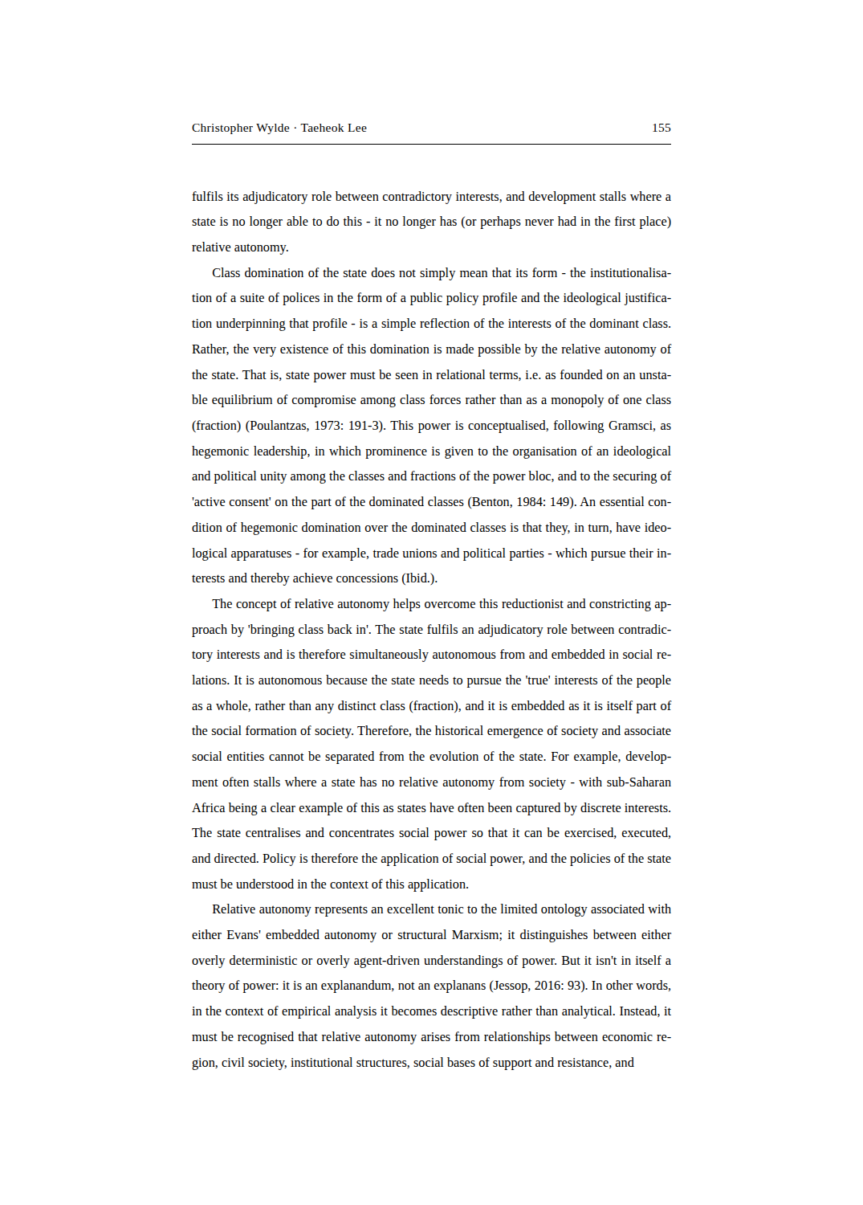Christopher Wylde · Taeheok Lee 155
fulfils its adjudicatory role between contradictory interests, and development stalls where a state is no longer able to do this - it no longer has (or perhaps never had in the first place) relative autonomy.
Class domination of the state does not simply mean that its form - the institutionalisation of a suite of polices in the form of a public policy profile and the ideological justification underpinning that profile - is a simple reflection of the interests of the dominant class. Rather, the very existence of this domination is made possible by the relative autonomy of the state. That is, state power must be seen in relational terms, i.e. as founded on an unstable equilibrium of compromise among class forces rather than as a monopoly of one class (fraction) (Poulantzas, 1973: 191-3). This power is conceptualised, following Gramsci, as hegemonic leadership, in which prominence is given to the organisation of an ideological and political unity among the classes and fractions of the power bloc, and to the securing of 'active consent' on the part of the dominated classes (Benton, 1984: 149). An essential condition of hegemonic domination over the dominated classes is that they, in turn, have ideological apparatuses - for example, trade unions and political parties - which pursue their interests and thereby achieve concessions (Ibid.).
The concept of relative autonomy helps overcome this reductionist and constricting approach by 'bringing class back in'. The state fulfils an adjudicatory role between contradictory interests and is therefore simultaneously autonomous from and embedded in social relations. It is autonomous because the state needs to pursue the 'true' interests of the people as a whole, rather than any distinct class (fraction), and it is embedded as it is itself part of the social formation of society. Therefore, the historical emergence of society and associate social entities cannot be separated from the evolution of the state. For example, development often stalls where a state has no relative autonomy from society - with sub-Saharan Africa being a clear example of this as states have often been captured by discrete interests. The state centralises and concentrates social power so that it can be exercised, executed, and directed. Policy is therefore the application of social power, and the policies of the state must be understood in the context of this application.
Relative autonomy represents an excellent tonic to the limited ontology associated with either Evans' embedded autonomy or structural Marxism; it distinguishes between either overly deterministic or overly agent-driven understandings of power. But it isn't in itself a theory of power: it is an explanandum, not an explanans (Jessop, 2016: 93). In other words, in the context of empirical analysis it becomes descriptive rather than analytical. Instead, it must be recognised that relative autonomy arises from relationships between economic region, civil society, institutional structures, social bases of support and resistance, and